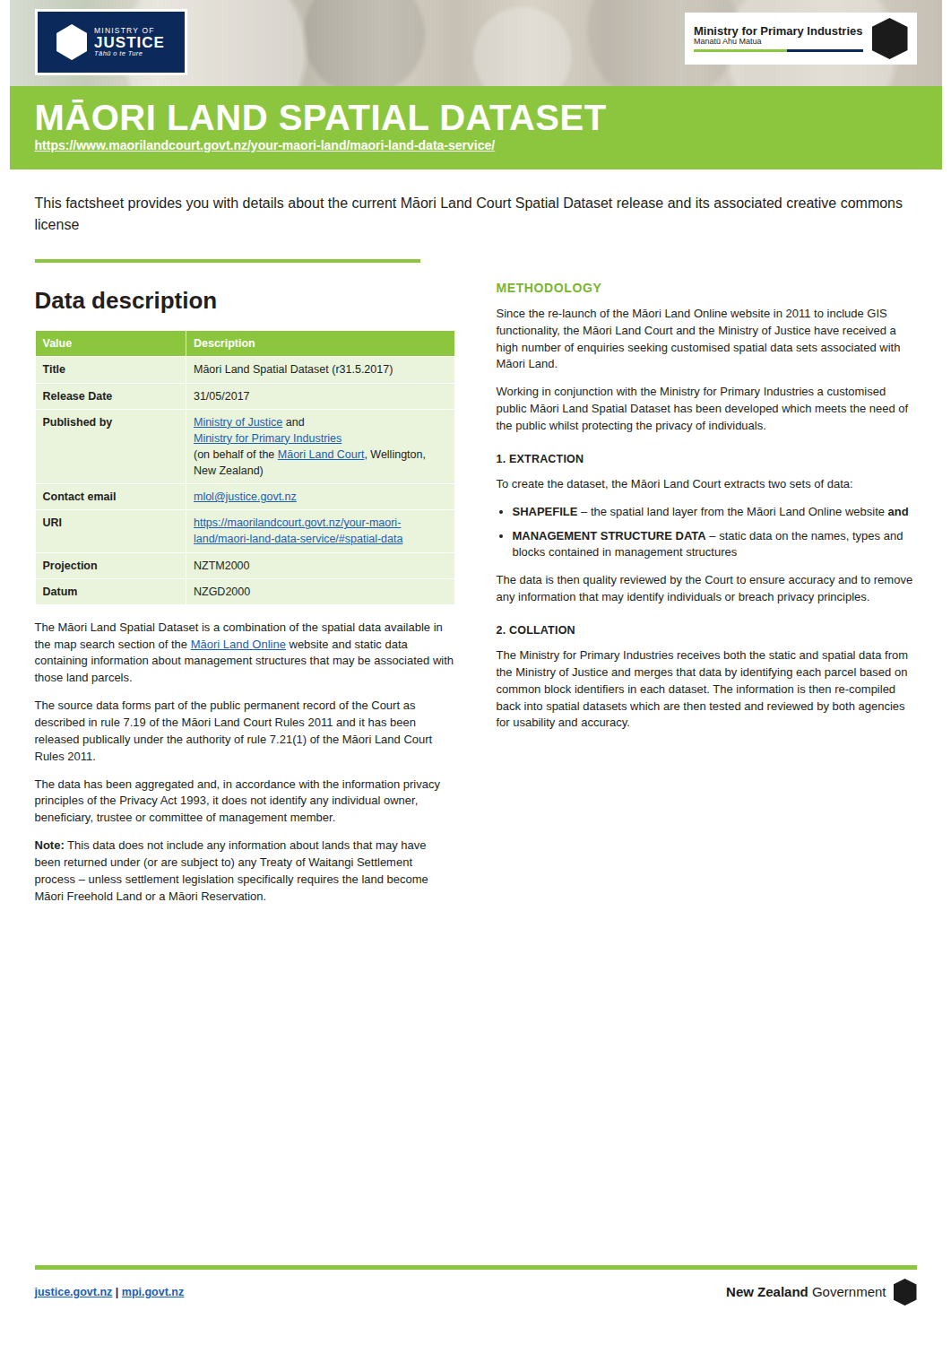MINISTRY OF
JUSTICE
Tāhū o te Ture
Ministry for Primary Industries
Manatū Ahu Matua
Māori Land Spatial Dataset
https://www.maorilandcourt.govt.nz/your-maori-land/maori-land-data-service/
This factsheet provides you with details about the current Māori Land Court Spatial Dataset release and its associated creative commons license
Data description
| Value | Description |
| --- | --- |
| Title | Māori Land Spatial Dataset (r31.5.2017) |
| Release Date | 31/05/2017 |
| Published by | Ministry of Justice and Ministry for Primary Industries (on behalf of the Māori Land Court , Wellington, New Zealand) |
| Contact email | mlol@justice.govt.nz |
| URI | https://maorilandcourt.govt.nz/your-maori-land/maori-land-data-service/#spatial-data |
| Projection | NZTM2000 |
| Datum | NZGD2000 |
The Māori Land Spatial Dataset is a combination of the spatial data available in the map search section of the Māori Land Online website and static data containing information about management structures that may be associated with those land parcels.
The source data forms part of the public permanent record of the Court as described in rule 7.19 of the Māori Land Court Rules 2011 and it has been released publically under the authority of rule 7.21(1) of the Māori Land Court Rules 2011.
The data has been aggregated and, in accordance with the information privacy principles of the Privacy Act 1993, it does not identify any individual owner, beneficiary, trustee or committee of management member.
Note: This data does not include any information about lands that may have been returned under (or are subject to) any Treaty of Waitangi Settlement process – unless settlement legislation specifically requires the land become Māori Freehold Land or a Māori Reservation.
Methodology
Since the re-launch of the Māori Land Online website in 2011 to include GIS functionality, the Māori Land Court and the Ministry of Justice have received a high number of enquiries seeking customised spatial data sets associated with Māori Land.
Working in conjunction with the Ministry for Primary Industries a customised public Māori Land Spatial Dataset has been developed which meets the need of the public whilst protecting the privacy of individuals.
1. EXTRACTION
To create the dataset, the Māori Land Court extracts two sets of data:
SHAPEFILE – the spatial land layer from the Māori Land Online website and
MANAGEMENT STRUCTURE DATA – static data on the names, types and blocks contained in management structures
The data is then quality reviewed by the Court to ensure accuracy and to remove any information that may identify individuals or breach privacy principles.
2. COLLATION
The Ministry for Primary Industries receives both the static and spatial data from the Ministry of Justice and merges that data by identifying each parcel based on common block identifiers in each dataset. The information is then re-compiled back into spatial datasets which are then tested and reviewed by both agencies for usability and accuracy.
justice.govt.nz | mpi.govt.nz
New Zealand Government